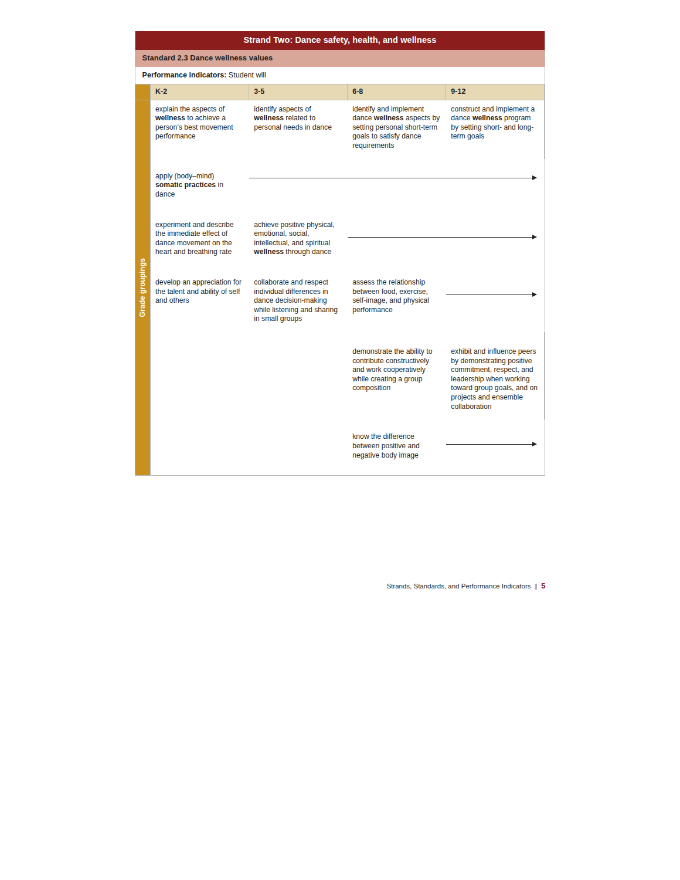Strand Two: Dance safety, health, and wellness
Standard 2.3 Dance wellness values
Performance indicators: Student will
| | K-2 | 3-5 | 6-8 | 9-12 |
| Grade groupings | explain the aspects of wellness to achieve a person’s best movement performance | identify aspects of wellness related to personal needs in dance | identify and implement dance wellness aspects by setting personal short-term goals to satisfy dance requirements | construct and implement a dance wellness program by setting short- and long-term goals |
| apply (body–mind) somatic practices in dance | |
| experiment and describe the immediate effect of dance movement on the heart and breathing rate | achieve positive physical, emotional, social, intellectual, and spiritual wellness through dance | |
| develop an appreciation for the talent and ability of self and others | collaborate and respect individual differences in dance decision-making while listening and sharing in small groups | assess the relationship between food, exercise, self-image, and physical performance | |
| | | demonstrate the ability to contribute constructively and work cooperatively while creating a group composition | exhibit and influence peers by demonstrating positive commitment, respect, and leadership when working toward group goals, and on projects and ensemble collaboration |
| | | know the difference between positive and negative body image | |
Strands, Standards, and Performance Indicators | 5